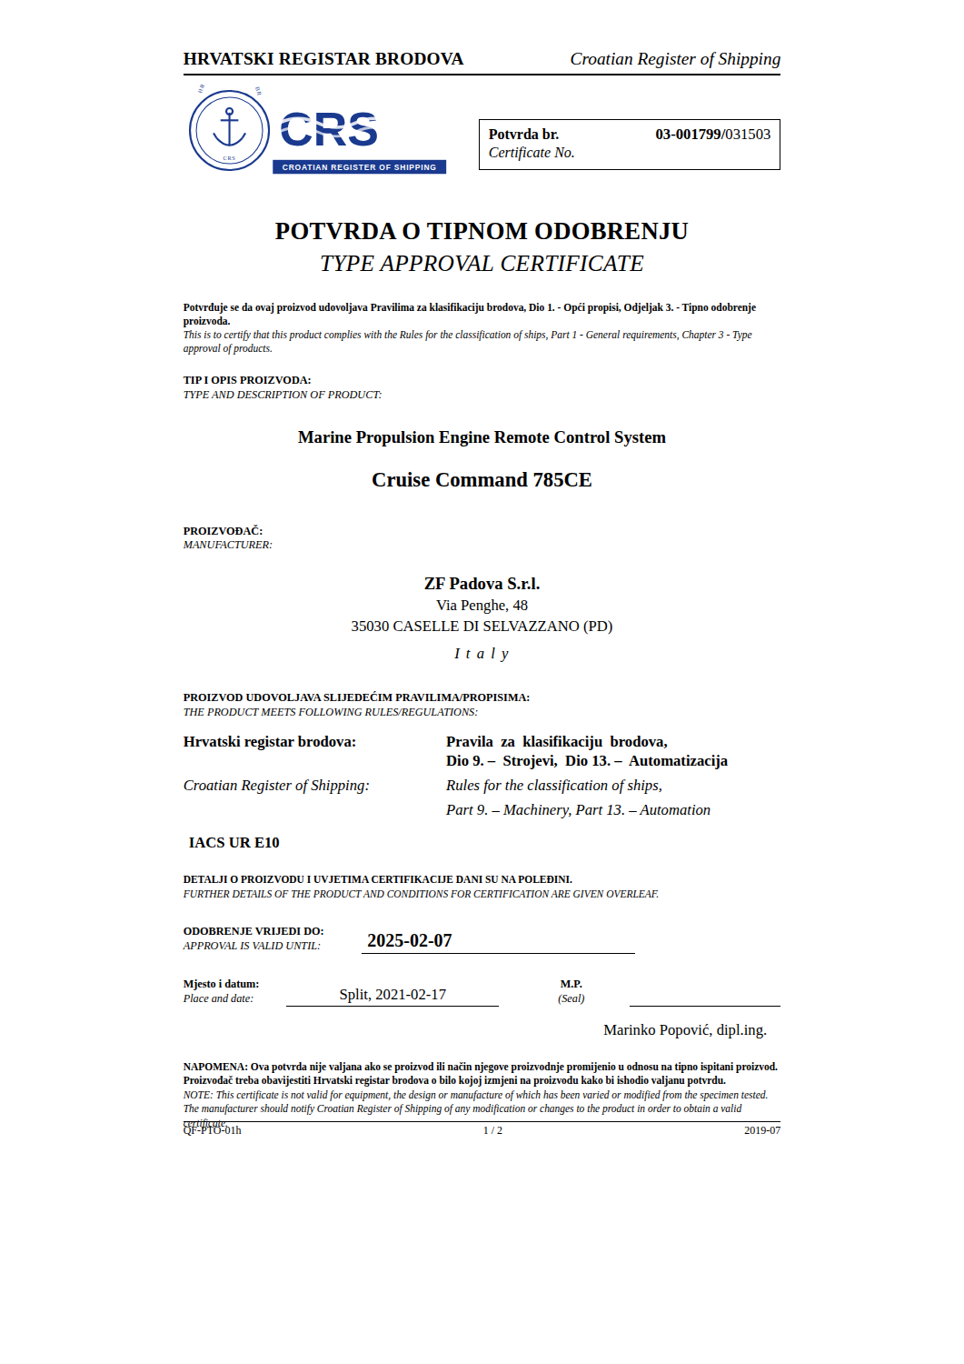HRVATSKI REGISTAR BRODOVA
Croatian Register of Shipping
HRVATSKI REGISTAR BRODOVA CRS CRS CROATIAN REGISTER OF SHIPPING
| Potvrda br. | 03-001799/ 031503 |
| Certificate No. |
POTVRDA O TIPNOM ODOBRENJU
TYPE APPROVAL CERTIFICATE
Potvrđuje se da ovaj proizvod udovoljava Pravilima za klasifikaciju brodova, Dio 1. - Opći propisi, Odjeljak 3. - Tipno odobrenje proizvoda.
This is to certify that this product complies with the Rules for the classification of ships, Part 1 - General requirements, Chapter 3 - Type approval of products.
TIP I OPIS PROIZVODA:
TYPE AND DESCRIPTION OF PRODUCT:
Marine Propulsion Engine Remote Control System
Cruise Command 785CE
PROIZVOĐAČ:
MANUFACTURER:
ZF Padova S.r.l.
Via Penghe, 48
35030 CASELLE DI SELVAZZANO (PD)
I t a l y
PROIZVOD UDOVOLJAVA SLIJEDEĆIM PRAVILIMA/PROPISIMA:
THE PRODUCT MEETS FOLLOWING RULES/REGULATIONS:
| Hrvatski registar brodova: | Pravila za klasifikaciju brodova, Dio 9. – Strojevi, Dio 13. – Automatizacija |
| Croatian Register of Shipping: | Rules for the classification of ships, |
| | Part 9. – Machinery, Part 13. – Automation |
IACS UR E10
DETALJI O PROIZVODU I UVJETIMA CERTIFIKACIJE DANI SU NA POLEĐINI.
FURTHER DETAILS OF THE PRODUCT AND CONDITIONS FOR CERTIFICATION ARE GIVEN OVERLEAF.
ODOBRENJE VRIJEDI DO:
APPROVAL IS VALID UNTIL:
2025-02-07
Mjesto i datum:
Place and date:
Split, 2021-02-17
M.P.
(Seal)
Marinko Popović, dipl.ing.
NAPOMENA: Ova potvrda nije valjana ako se proizvod ili način njegove proizvodnje promijenio u odnosu na tipno ispitani proizvod. Proizvođač treba obavijestiti Hrvatski registar brodova o bilo kojoj izmjeni na proizvodu kako bi ishodio valjanu potvrdu.
NOTE: This certificate is not valid for equipment, the design or manufacture of which has been varied or modified from the specimen tested. The manufacturer should notify Croatian Register of Shipping of any modification or changes to the product in order to obtain a valid certificate.
QF-PTO-01h
1 / 2
2019-07